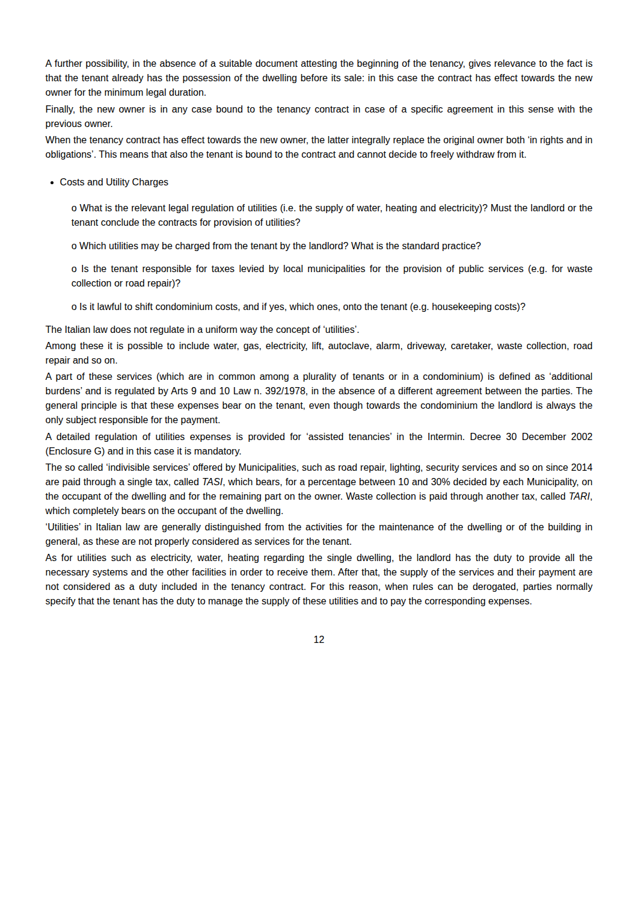A further possibility, in the absence of a suitable document attesting the beginning of the tenancy, gives relevance to the fact is that the tenant already has the possession of the dwelling before its sale: in this case the contract has effect towards the new owner for the minimum legal duration.
Finally, the new owner is in any case bound to the tenancy contract in case of a specific agreement in this sense with the previous owner.
When the tenancy contract has effect towards the new owner, the latter integrally replace the original owner both ‘in rights and in obligations’. This means that also the tenant is bound to the contract and cannot decide to freely withdraw from it.
Costs and Utility Charges
o What is the relevant legal regulation of utilities (i.e. the supply of water, heating and electricity)? Must the landlord or the tenant conclude the contracts for provision of utilities?
o Which utilities may be charged from the tenant by the landlord? What is the standard practice?
o Is the tenant responsible for taxes levied by local municipalities for the provision of public services (e.g. for waste collection or road repair)?
o Is it lawful to shift condominium costs, and if yes, which ones, onto the tenant (e.g. housekeeping costs)?
The Italian law does not regulate in a uniform way the concept of ‘utilities’.
Among these it is possible to include water, gas, electricity, lift, autoclave, alarm, driveway, caretaker, waste collection, road repair and so on.
A part of these services (which are in common among a plurality of tenants or in a condominium) is defined as ‘additional burdens’ and is regulated by Arts 9 and 10 Law n. 392/1978, in the absence of a different agreement between the parties. The general principle is that these expenses bear on the tenant, even though towards the condominium the landlord is always the only subject responsible for the payment.
A detailed regulation of utilities expenses is provided for ‘assisted tenancies’ in the Intermin. Decree 30 December 2002 (Enclosure G) and in this case it is mandatory.
The so called ‘indivisible services’ offered by Municipalities, such as road repair, lighting, security services and so on since 2014 are paid through a single tax, called TASI, which bears, for a percentage between 10 and 30% decided by each Municipality, on the occupant of the dwelling and for the remaining part on the owner. Waste collection is paid through another tax, called TARI, which completely bears on the occupant of the dwelling.
‘Utilities’ in Italian law are generally distinguished from the activities for the maintenance of the dwelling or of the building in general, as these are not properly considered as services for the tenant.
As for utilities such as electricity, water, heating regarding the single dwelling, the landlord has the duty to provide all the necessary systems and the other facilities in order to receive them. After that, the supply of the services and their payment are not considered as a duty included in the tenancy contract. For this reason, when rules can be derogated, parties normally specify that the tenant has the duty to manage the supply of these utilities and to pay the corresponding expenses.
12